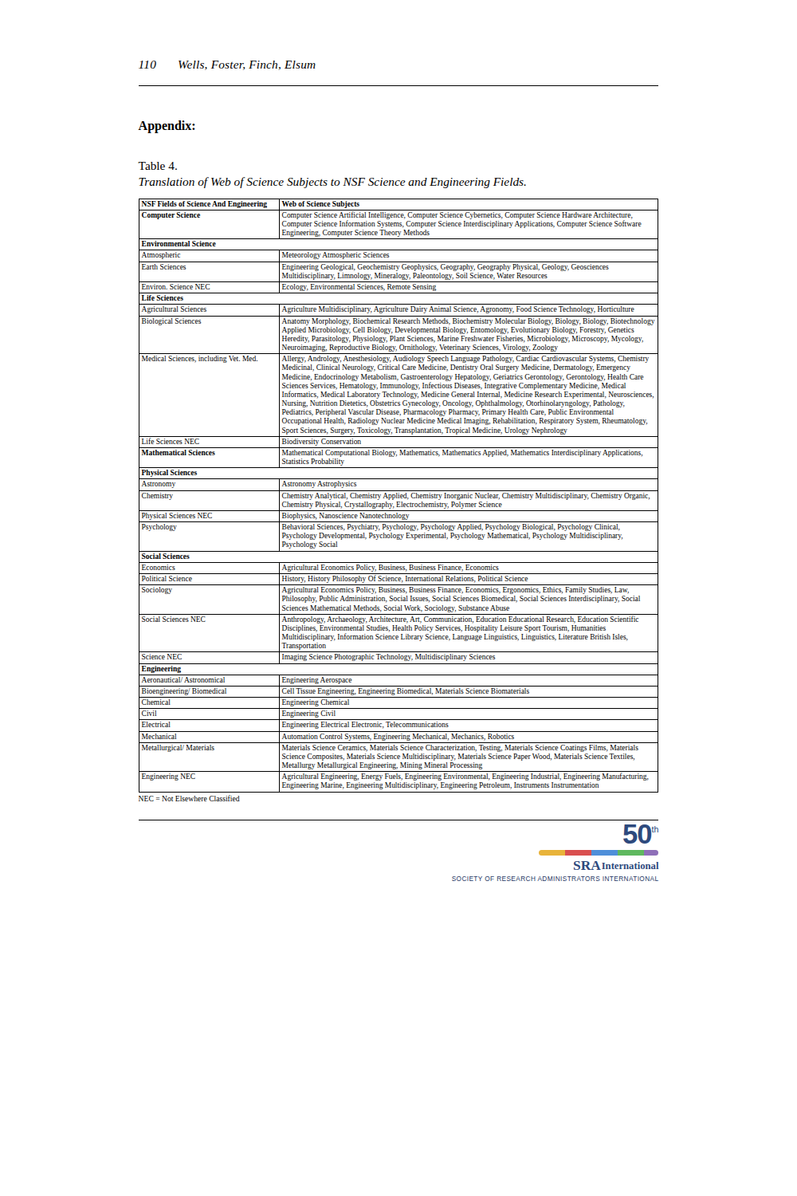110 Wells, Foster, Finch, Elsum
Appendix:
Table 4. Translation of Web of Science Subjects to NSF Science and Engineering Fields.
| NSF Fields of Science And Engineering | Web of Science Subjects |
| --- | --- |
| Computer Science | Computer Science Artificial Intelligence, Computer Science Cybernetics, Computer Science Hardware Architecture, Computer Science Information Systems, Computer Science Interdisciplinary Applications, Computer Science Software Engineering, Computer Science Theory Methods |
| Environmental Science |
| Atmospheric | Meteorology Atmospheric Sciences |
| Earth Sciences | Engineering Geological, Geochemistry Geophysics, Geography, Geography Physical, Geology, Geosciences Multidisciplinary, Limnology, Mineralogy, Paleontology, Soil Science, Water Resources |
| Environ. Science NEC | Ecology, Environmental Sciences, Remote Sensing |
| Life Sciences |
| Agricultural Sciences | Agriculture Multidisciplinary, Agriculture Dairy Animal Science, Agronomy, Food Science Technology, Horticulture |
| Biological Sciences | Anatomy Morphology, Biochemical Research Methods, Biochemistry Molecular Biology, Biology, Biology, Biotechnology Applied Microbiology, Cell Biology, Developmental Biology, Entomology, Evolutionary Biology, Forestry, Genetics Heredity, Parasitology, Physiology, Plant Sciences, Marine Freshwater Fisheries, Microbiology, Microscopy, Mycology, Neuroimaging, Reproductive Biology, Ornithology, Veterinary Sciences, Virology, Zoology |
| Medical Sciences, including Vet. Med. | Allergy, Andrology, Anesthesiology, Audiology Speech Language Pathology, Cardiac Cardiovascular Systems, Chemistry Medicinal, Clinical Neurology, Critical Care Medicine, Dentistry Oral Surgery Medicine, Dermatology, Emergency Medicine, Endocrinology Metabolism, Gastroenterology Hepatology, Geriatrics Gerontology, Gerontology, Health Care Sciences Services, Hematology, Immunology, Infectious Diseases, Integrative Complementary Medicine, Medical Informatics, Medical Laboratory Technology, Medicine General Internal, Medicine Research Experimental, Neurosciences, Nursing, Nutrition Dietetics, Obstetrics Gynecology, Oncology, Ophthalmology, Otorhinolaryngology, Pathology, Pediatrics, Peripheral Vascular Disease, Pharmacology Pharmacy, Primary Health Care, Public Environmental Occupational Health, Radiology Nuclear Medicine Medical Imaging, Rehabilitation, Respiratory System, Rheumatology, Sport Sciences, Surgery, Toxicology, Transplantation, Tropical Medicine, Urology Nephrology |
| Life Sciences NEC | Biodiversity Conservation |
| Mathematical Sciences | Mathematical Computational Biology, Mathematics, Mathematics Applied, Mathematics Interdisciplinary Applications, Statistics Probability |
| Physical Sciences |
| Astronomy | Astronomy Astrophysics |
| Chemistry | Chemistry Analytical, Chemistry Applied, Chemistry Inorganic Nuclear, Chemistry Multidisciplinary, Chemistry Organic, Chemistry Physical, Crystallography, Electrochemistry, Polymer Science |
| Physical Sciences NEC | Biophysics, Nanoscience Nanotechnology |
| Psychology | Behavioral Sciences, Psychiatry, Psychology, Psychology Applied, Psychology Biological, Psychology Clinical, Psychology Developmental, Psychology Experimental, Psychology Mathematical, Psychology Multidisciplinary, Psychology Social |
| Social Sciences |
| Economics | Agricultural Economics Policy, Business, Business Finance, Economics |
| Political Science | History, History Philosophy Of Science, International Relations, Political Science |
| Sociology | Agricultural Economics Policy, Business, Business Finance, Economics, Ergonomics, Ethics, Family Studies, Law, Philosophy, Public Administration, Social Issues, Social Sciences Biomedical, Social Sciences Interdisciplinary, Social Sciences Mathematical Methods, Social Work, Sociology, Substance Abuse |
| Social Sciences NEC | Anthropology, Archaeology, Architecture, Art, Communication, Education Educational Research, Education Scientific Disciplines, Environmental Studies, Health Policy Services, Hospitality Leisure Sport Tourism, Humanities Multidisciplinary, Information Science Library Science, Language Linguistics, Linguistics, Literature British Isles, Transportation |
| Science NEC | Imaging Science Photographic Technology, Multidisciplinary Sciences |
| Engineering |
| Aeronautical/ Astronomical | Engineering Aerospace |
| Bioengineering/ Biomedical | Cell Tissue Engineering, Engineering Biomedical, Materials Science Biomaterials |
| Chemical | Engineering Chemical |
| Civil | Engineering Civil |
| Electrical | Engineering Electrical Electronic, Telecommunications |
| Mechanical | Automation Control Systems, Engineering Mechanical, Mechanics, Robotics |
| Metallurgical/ Materials | Materials Science Ceramics, Materials Science Characterization, Testing, Materials Science Coatings Films, Materials Science Composites, Materials Science Multidisciplinary, Materials Science Paper Wood, Materials Science Textiles, Metallurgy Metallurgical Engineering, Mining Mineral Processing |
| Engineering NEC | Agricultural Engineering, Energy Fuels, Engineering Environmental, Engineering Industrial, Engineering Manufacturing, Engineering Marine, Engineering Multidisciplinary, Engineering Petroleum, Instruments Instrumentation |
NEC = Not Elsewhere Classified
50 th SRA International
SOCIETY OF RESEARCH ADMINISTRATORS INTERNATIONAL